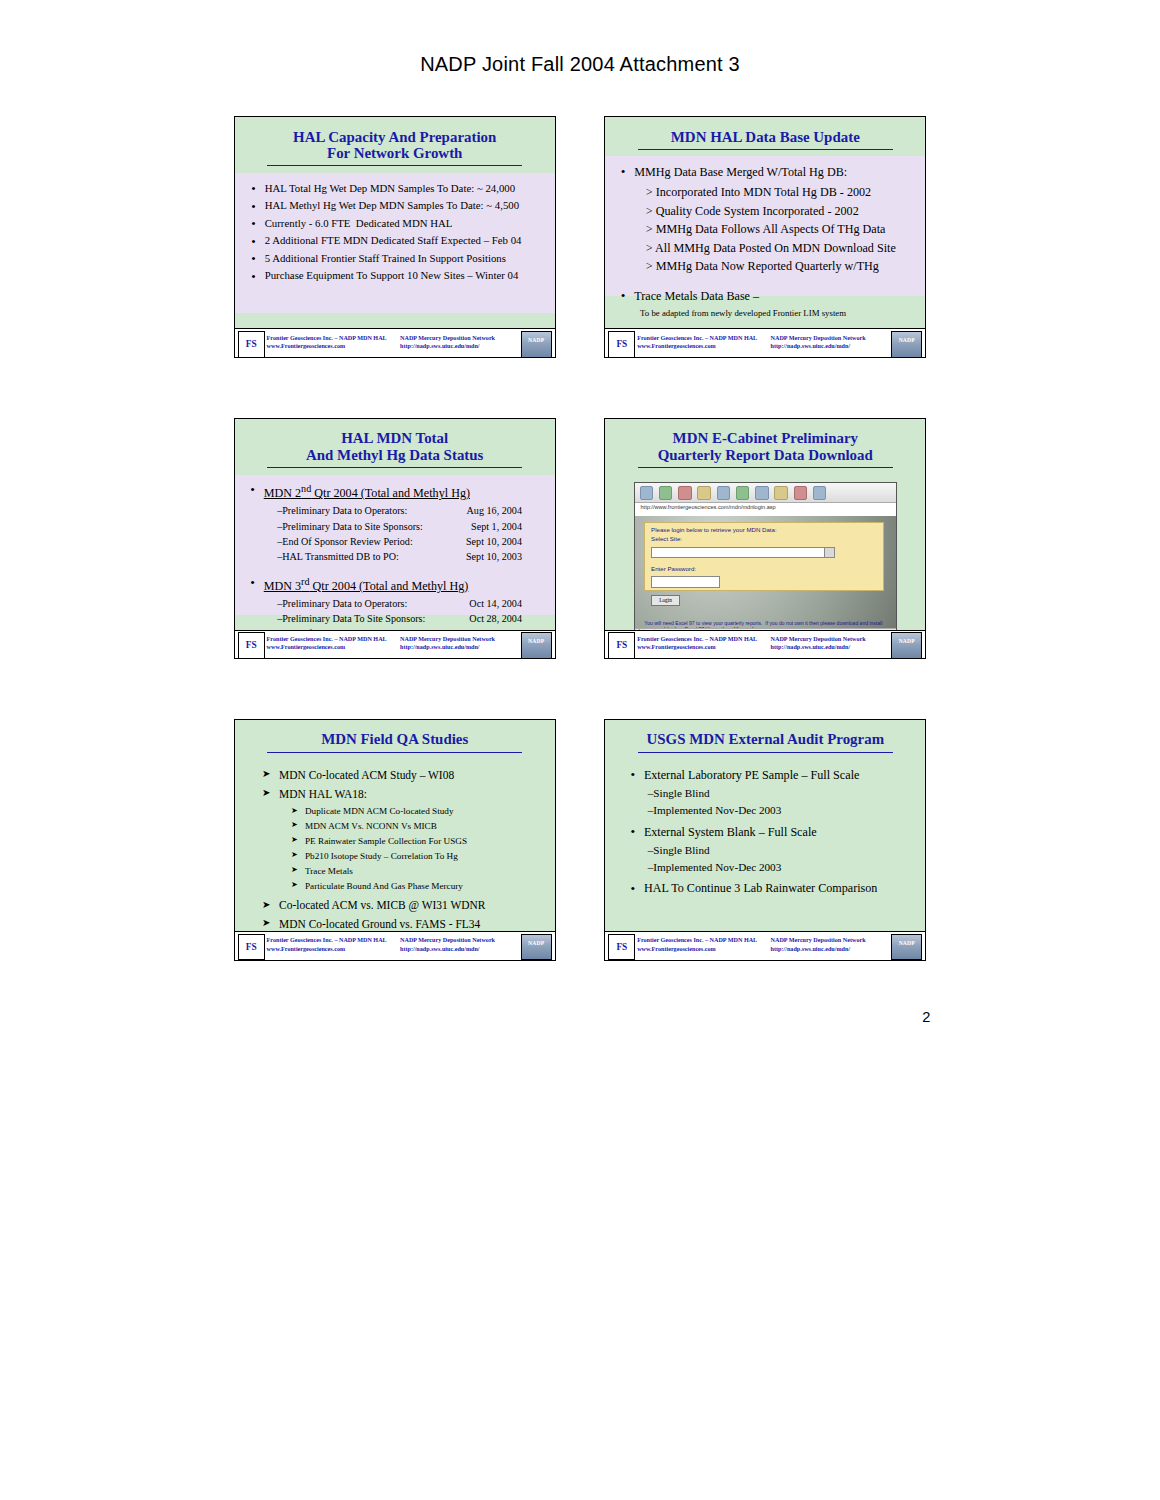NADP Joint Fall 2004 Attachment 3
HAL Capacity And Preparation
For Network Growth
HAL Total Hg Wet Dep MDN Samples To Date: ~ 24,000
HAL Methyl Hg Wet Dep MDN Samples To Date: ~ 4,500
Currently - 6.0 FTE Dedicated MDN HAL
2 Additional FTE MDN Dedicated Staff Expected – Feb 04
5 Additional Frontier Staff Trained In Support Positions
Purchase Equipment To Support 10 New Sites – Winter 04
FS
Frontier Geosciences Inc. – NADP MDN HAL
www.Frontiergeosciences.com
NADP Mercury Deposition Network
http://nadp.sws.uiuc.edu/mdn/
MDN HAL Data Base Update
MMHg Data Base Merged W/Total Hg DB:
Incorporated Into MDN Total Hg DB - 2002
Quality Code System Incorporated - 2002
MMHg Data Follows All Aspects Of THg Data
All MMHg Data Posted On MDN Download Site
MMHg Data Now Reported Quarterly w/THg
Trace Metals Data Base –
To be adapted from newly developed Frontier LIM system
FS
Frontier Geosciences Inc. – NADP MDN HAL
www.Frontiergeosciences.com
NADP Mercury Deposition Network
http://nadp.sws.uiuc.edu/mdn/
HAL MDN Total
And Methyl Hg Data Status
MDN 2nd Qtr 2004 (Total and Methyl Hg)
Preliminary Data to Operators: Aug 16, 2004
Preliminary Data to Site Sponsors: Sept 1, 2004
End Of Sponsor Review Period: Sept 10, 2004
HAL Transmitted DB to PO: Sept 10, 2003
MDN 3rd Qtr 2004 (Total and Methyl Hg)
Preliminary Data to Operators: Oct 14, 2004
Preliminary Data To Site Sponsors: Oct 28, 2004
End Of Sponsor Review Period: Nov 7, 2004
HAL Transmit Final DB to PO: Nov 7. 2004
FS
Frontier Geosciences Inc. – NADP MDN HAL
www.Frontiergeosciences.com
NADP Mercury Deposition Network
http://nadp.sws.uiuc.edu/mdn/
MDN E-Cabinet Preliminary
Quarterly Report Data Download
http://www.frontiergeosciences.com/mdn/mdnlogin.asp
Please login below to retrieve your MDN Data:
Select Site:
Enter Password:
Login
You will need Excel 97 to view your quarterly reports. If you do not own it then please download and install a copy of the free Excel 97 Viewer from Microsoft.
Internet zone
FS
Frontier Geosciences Inc. – NADP MDN HAL
www.Frontiergeosciences.com
NADP Mercury Deposition Network
http://nadp.sws.uiuc.edu/mdn/
MDN Field QA Studies
MDN Co-located ACM Study – WI08
MDN HAL WA18:
Duplicate MDN ACM Co-located Study
MDN ACM Vs. NCONN Vs MICB
PE Rainwater Sample Collection For USGS
Pb210 Isotope Study – Correlation To Hg
Trace Metals
Particulate Bound And Gas Phase Mercury
Co-located ACM vs. MICB @ WI31 WDNR
MDN Co-located Ground vs. FAMS - FL34
FS
Frontier Geosciences Inc. – NADP MDN HAL
www.Frontiergeosciences.com
NADP Mercury Deposition Network
http://nadp.sws.uiuc.edu/mdn/
USGS MDN External Audit Program
External Laboratory PE Sample – Full Scale
Single Blind
Implemented Nov-Dec 2003
External System Blank – Full Scale
Single Blind
Implemented Nov-Dec 2003
HAL To Continue 3 Lab Rainwater Comparison
FS
Frontier Geosciences Inc. – NADP MDN HAL
www.Frontiergeosciences.com
NADP Mercury Deposition Network
http://nadp.sws.uiuc.edu/mdn/
2